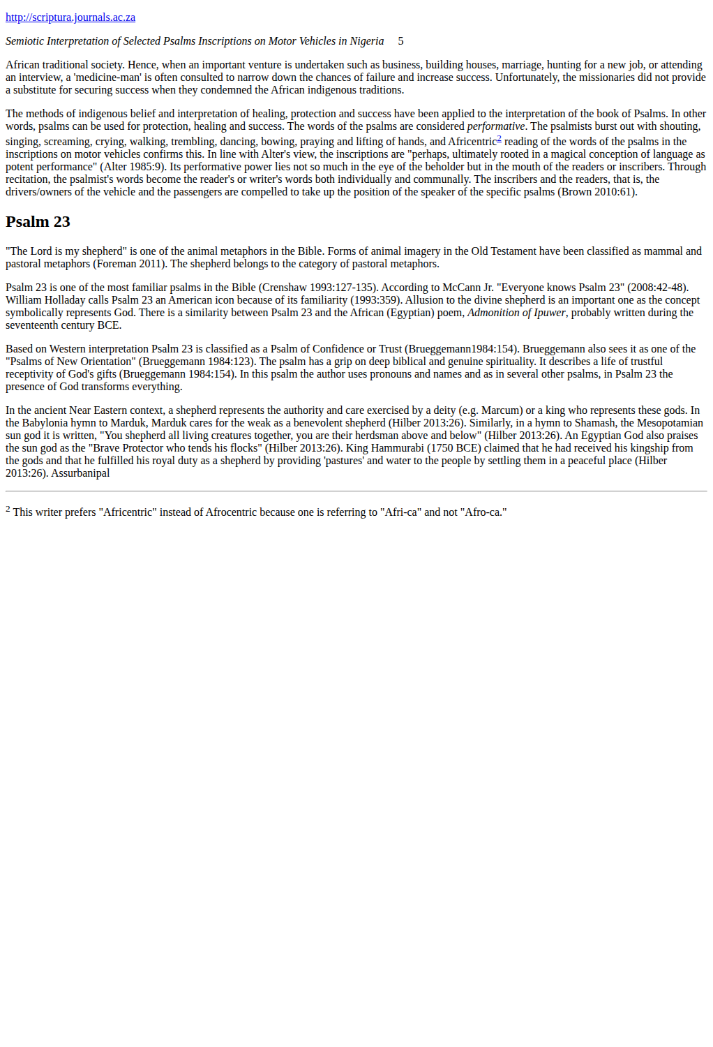http://scriptura.journals.ac.za
Semiotic Interpretation of Selected Psalms Inscriptions on Motor Vehicles in Nigeria 5
African traditional society. Hence, when an important venture is undertaken such as business, building houses, marriage, hunting for a new job, or attending an interview, a 'medicine-man' is often consulted to narrow down the chances of failure and increase success. Unfortunately, the missionaries did not provide a substitute for securing success when they condemned the African indigenous traditions.
The methods of indigenous belief and interpretation of healing, protection and success have been applied to the interpretation of the book of Psalms. In other words, psalms can be used for protection, healing and success. The words of the psalms are considered performative. The psalmists burst out with shouting, singing, screaming, crying, walking, trembling, dancing, bowing, praying and lifting of hands, and Africentric2 reading of the words of the psalms in the inscriptions on motor vehicles confirms this. In line with Alter's view, the inscriptions are "perhaps, ultimately rooted in a magical conception of language as potent performance" (Alter 1985:9). Its performative power lies not so much in the eye of the beholder but in the mouth of the readers or inscribers. Through recitation, the psalmist's words become the reader's or writer's words both individually and communally. The inscribers and the readers, that is, the drivers/owners of the vehicle and the passengers are compelled to take up the position of the speaker of the specific psalms (Brown 2010:61).
Psalm 23
"The Lord is my shepherd" is one of the animal metaphors in the Bible. Forms of animal imagery in the Old Testament have been classified as mammal and pastoral metaphors (Foreman 2011). The shepherd belongs to the category of pastoral metaphors.
Psalm 23 is one of the most familiar psalms in the Bible (Crenshaw 1993:127-135). According to McCann Jr. "Everyone knows Psalm 23" (2008:42-48). William Holladay calls Psalm 23 an American icon because of its familiarity (1993:359). Allusion to the divine shepherd is an important one as the concept symbolically represents God. There is a similarity between Psalm 23 and the African (Egyptian) poem, Admonition of Ipuwer, probably written during the seventeenth century BCE.
Based on Western interpretation Psalm 23 is classified as a Psalm of Confidence or Trust (Brueggemann1984:154). Brueggemann also sees it as one of the "Psalms of New Orientation" (Brueggemann 1984:123). The psalm has a grip on deep biblical and genuine spirituality. It describes a life of trustful receptivity of God's gifts (Brueggemann 1984:154). In this psalm the author uses pronouns and names and as in several other psalms, in Psalm 23 the presence of God transforms everything.
In the ancient Near Eastern context, a shepherd represents the authority and care exercised by a deity (e.g. Marcum) or a king who represents these gods. In the Babylonia hymn to Marduk, Marduk cares for the weak as a benevolent shepherd (Hilber 2013:26). Similarly, in a hymn to Shamash, the Mesopotamian sun god it is written, "You shepherd all living creatures together, you are their herdsman above and below" (Hilber 2013:26). An Egyptian God also praises the sun god as the "Brave Protector who tends his flocks" (Hilber 2013:26). King Hammurabi (1750 BCE) claimed that he had received his kingship from the gods and that he fulfilled his royal duty as a shepherd by providing 'pastures' and water to the people by settling them in a peaceful place (Hilber 2013:26). Assurbanipal
2 This writer prefers "Africentric" instead of Afrocentric because one is referring to "Afri-ca" and not "Afro-ca."